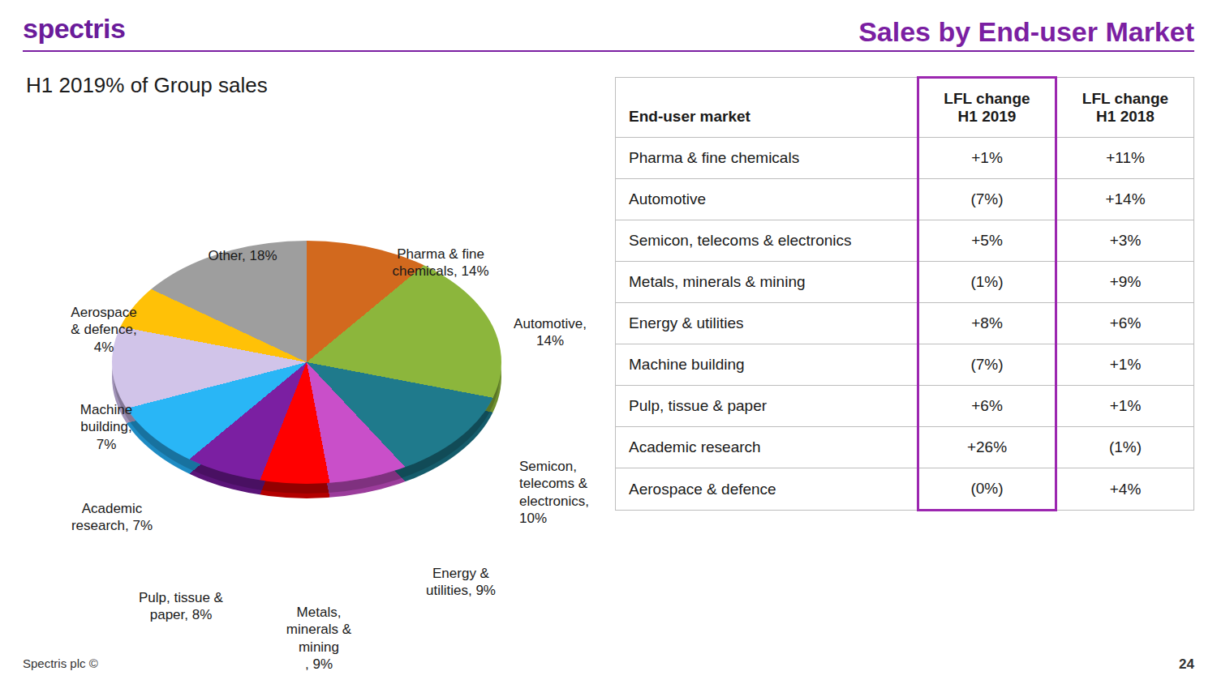spectris
Sales by End-user Market
H1 2019% of Group sales
Other, 18%
Pharma & fine
chemicals, 14%
Automotive,
14%
Semicon,
telecoms &
electronics,
10%
Energy &
utilities, 9%
Metals,
minerals &
mining
, 9%
Pulp, tissue &
paper, 8%
Academic
research, 7%
Machine
building,
7%
Aerospace
& defence,
4%
| End-user market | LFL change H1 2019 | LFL change H1 2018 |
| --- | --- | --- |
| Pharma & fine chemicals | +1% | +11% |
| Automotive | (7%) | +14% |
| Semicon, telecoms & electronics | +5% | +3% |
| Metals, minerals & mining | (1%) | +9% |
| Energy & utilities | +8% | +6% |
| Machine building | (7%) | +1% |
| Pulp, tissue & paper | +6% | +1% |
| Academic research | +26% | (1%) |
| Aerospace & defence | (0%) | +4% |
Spectris plc © 24